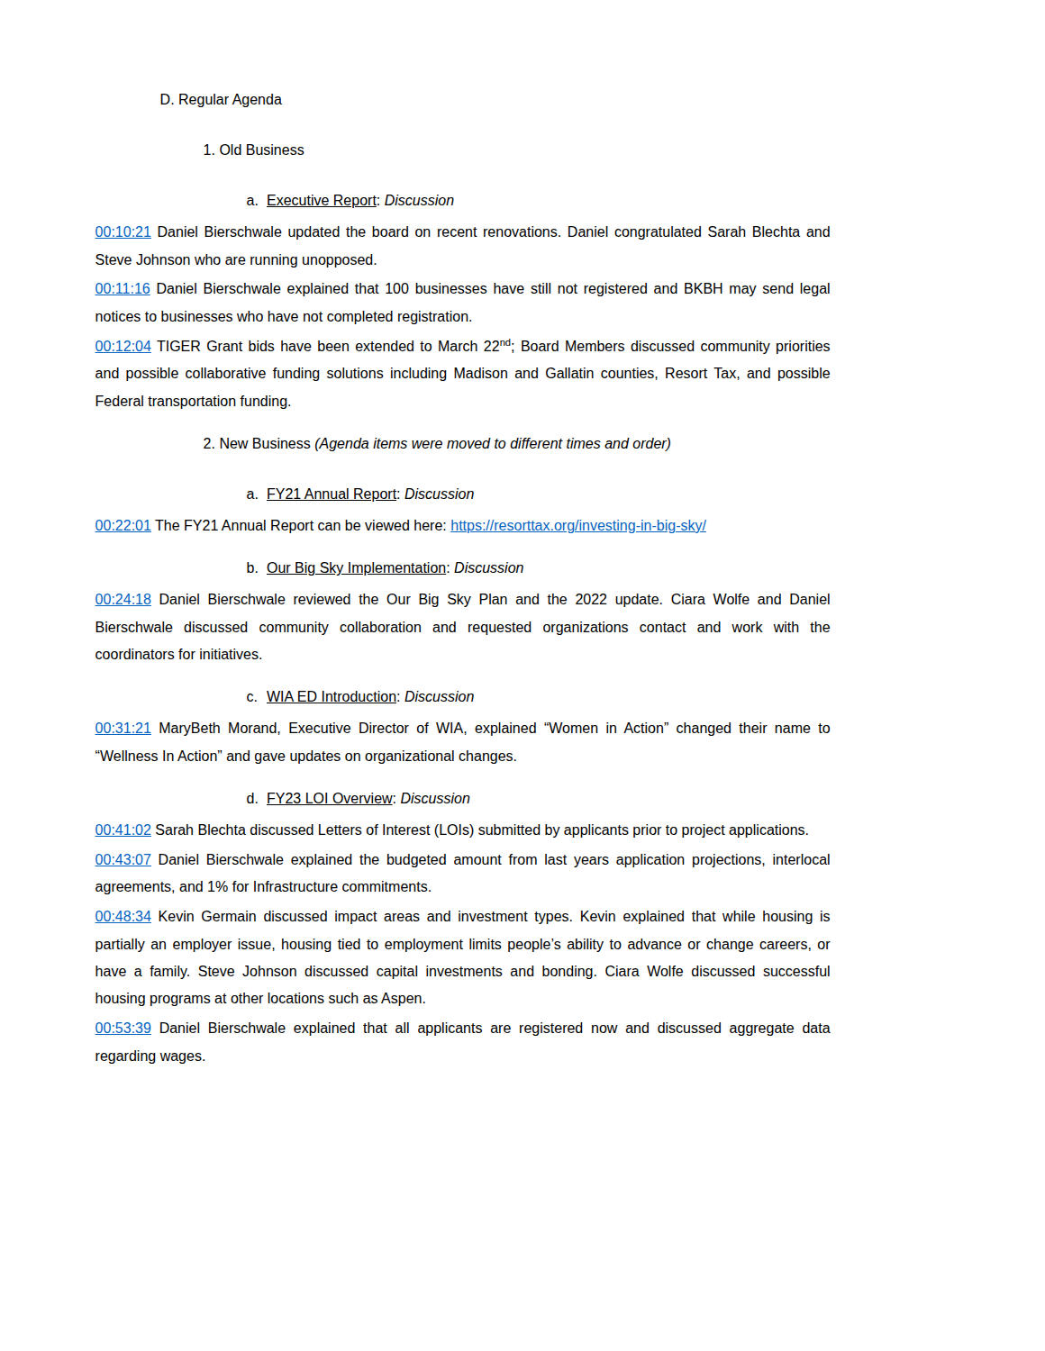D. Regular Agenda
1. Old Business
a. Executive Report: Discussion
00:10:21 Daniel Bierschwale updated the board on recent renovations. Daniel congratulated Sarah Blechta and Steve Johnson who are running unopposed.
00:11:16 Daniel Bierschwale explained that 100 businesses have still not registered and BKBH may send legal notices to businesses who have not completed registration.
00:12:04 TIGER Grant bids have been extended to March 22nd; Board Members discussed community priorities and possible collaborative funding solutions including Madison and Gallatin counties, Resort Tax, and possible Federal transportation funding.
2. New Business (Agenda items were moved to different times and order)
a. FY21 Annual Report: Discussion
00:22:01 The FY21 Annual Report can be viewed here: https://resorttax.org/investing-in-big-sky/
b. Our Big Sky Implementation: Discussion
00:24:18 Daniel Bierschwale reviewed the Our Big Sky Plan and the 2022 update. Ciara Wolfe and Daniel Bierschwale discussed community collaboration and requested organizations contact and work with the coordinators for initiatives.
c. WIA ED Introduction: Discussion
00:31:21 MaryBeth Morand, Executive Director of WIA, explained “Women in Action” changed their name to “Wellness In Action” and gave updates on organizational changes.
d. FY23 LOI Overview: Discussion
00:41:02 Sarah Blechta discussed Letters of Interest (LOIs) submitted by applicants prior to project applications.
00:43:07 Daniel Bierschwale explained the budgeted amount from last years application projections, interlocal agreements, and 1% for Infrastructure commitments.
00:48:34 Kevin Germain discussed impact areas and investment types. Kevin explained that while housing is partially an employer issue, housing tied to employment limits people’s ability to advance or change careers, or have a family. Steve Johnson discussed capital investments and bonding. Ciara Wolfe discussed successful housing programs at other locations such as Aspen.
00:53:39 Daniel Bierschwale explained that all applicants are registered now and discussed aggregate data regarding wages.